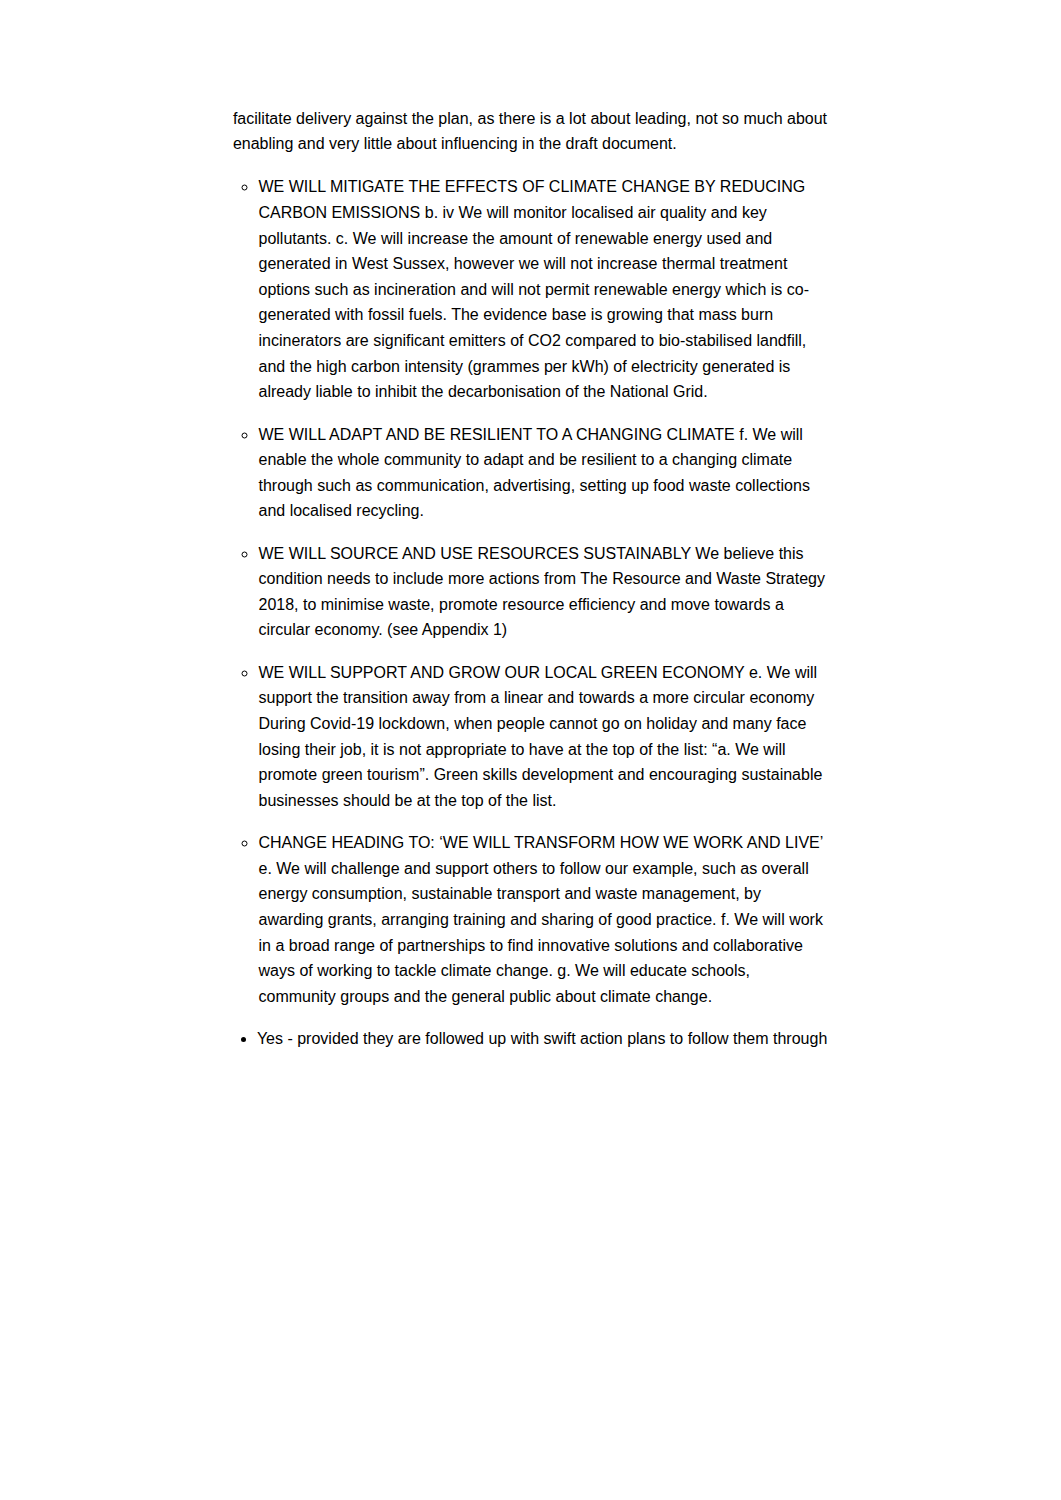facilitate delivery against the plan, as there is a lot about leading, not so much about enabling and very little about influencing in the draft document.
WE WILL MITIGATE THE EFFECTS OF CLIMATE CHANGE BY REDUCING CARBON EMISSIONS b. iv We will monitor localised air quality and key pollutants. c. We will increase the amount of renewable energy used and generated in West Sussex, however we will not increase thermal treatment options such as incineration and will not permit renewable energy which is co-generated with fossil fuels. The evidence base is growing that mass burn incinerators are significant emitters of CO2 compared to bio-stabilised landfill, and the high carbon intensity (grammes per kWh) of electricity generated is already liable to inhibit the decarbonisation of the National Grid.
WE WILL ADAPT AND BE RESILIENT TO A CHANGING CLIMATE f. We will enable the whole community to adapt and be resilient to a changing climate through such as communication, advertising, setting up food waste collections and localised recycling.
WE WILL SOURCE AND USE RESOURCES SUSTAINABLY We believe this condition needs to include more actions from The Resource and Waste Strategy 2018, to minimise waste, promote resource efficiency and move towards a circular economy. (see Appendix 1)
WE WILL SUPPORT AND GROW OUR LOCAL GREEN ECONOMY e. We will support the transition away from a linear and towards a more circular economy During Covid-19 lockdown, when people cannot go on holiday and many face losing their job, it is not appropriate to have at the top of the list: “a. We will promote green tourism”. Green skills development and encouraging sustainable businesses should be at the top of the list.
CHANGE HEADING TO: ‘WE WILL TRANSFORM HOW WE WORK AND LIVE’ e. We will challenge and support others to follow our example, such as overall energy consumption, sustainable transport and waste management, by awarding grants, arranging training and sharing of good practice. f. We will work in a broad range of partnerships to find innovative solutions and collaborative ways of working to tackle climate change. g. We will educate schools, community groups and the general public about climate change.
Yes - provided they are followed up with swift action plans to follow them through